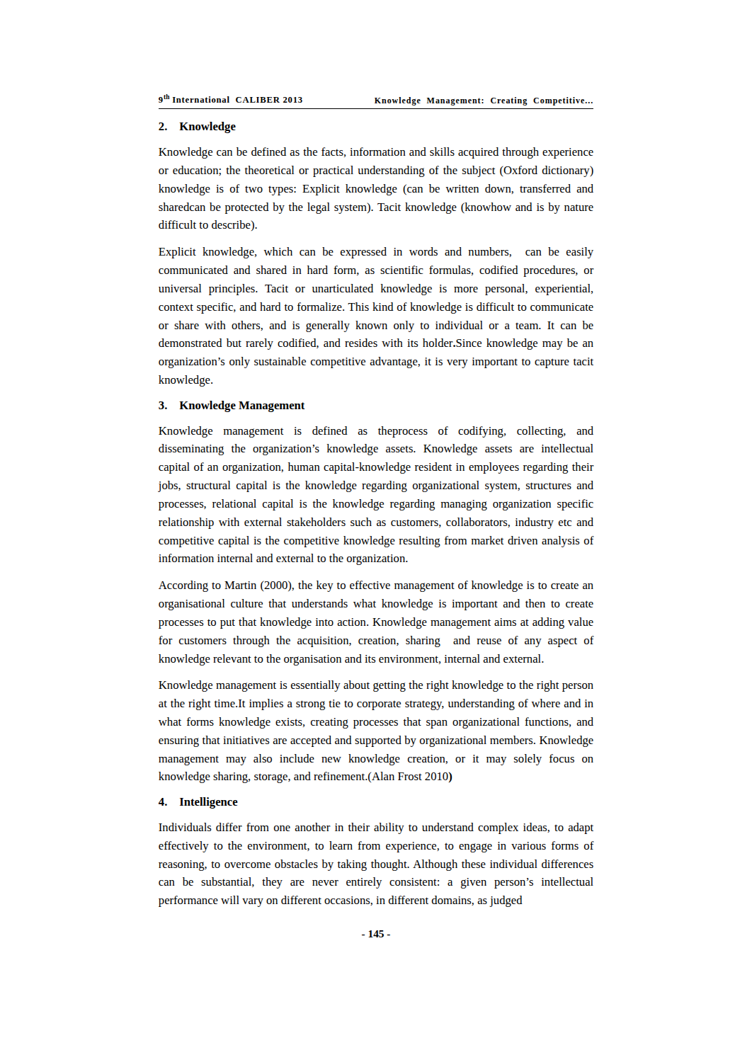9th International CALIBER 2013
Knowledge Management: Creating Competitive...
2. Knowledge
Knowledge can be defined as the facts, information and skills acquired through experience or education; the theoretical or practical understanding of the subject (Oxford dictionary) knowledge is of two types: Explicit knowledge (can be written down, transferred and sharedcan be protected by the legal system). Tacit knowledge (knowhow and is by nature difficult to describe).
Explicit knowledge, which can be expressed in words and numbers, can be easily communicated and shared in hard form, as scientific formulas, codified procedures, or universal principles. Tacit or unarticulated knowledge is more personal, experiential, context specific, and hard to formalize. This kind of knowledge is difficult to communicate or share with others, and is generally known only to individual or a team. It can be demonstrated but rarely codified, and resides with its holder. Since knowledge may be an organization’s only sustainable competitive advantage, it is very important to capture tacit knowledge.
3. Knowledge Management
Knowledge management is defined as theprocess of codifying, collecting, and disseminating the organization’s knowledge assets. Knowledge assets are intellectual capital of an organization, human capital-knowledge resident in employees regarding their jobs, structural capital is the knowledge regarding organizational system, structures and processes, relational capital is the knowledge regarding managing organization specific relationship with external stakeholders such as customers, collaborators, industry etc and competitive capital is the competitive knowledge resulting from market driven analysis of information internal and external to the organization.
According to Martin (2000), the key to effective management of knowledge is to create an organisational culture that understands what knowledge is important and then to create processes to put that knowledge into action. Knowledge management aims at adding value for customers through the acquisition, creation, sharing and reuse of any aspect of knowledge relevant to the organisation and its environment, internal and external.
Knowledge management is essentially about getting the right knowledge to the right person at the right time.It implies a strong tie to corporate strategy, understanding of where and in what forms knowledge exists, creating processes that span organizational functions, and ensuring that initiatives are accepted and supported by organizational members. Knowledge management may also include new knowledge creation, or it may solely focus on knowledge sharing, storage, and refinement.(Alan Frost 2010)
4. Intelligence
Individuals differ from one another in their ability to understand complex ideas, to adapt effectively to the environment, to learn from experience, to engage in various forms of reasoning, to overcome obstacles by taking thought. Although these individual differences can be substantial, they are never entirely consistent: a given person’s intellectual performance will vary on different occasions, in different domains, as judged
- 145 -